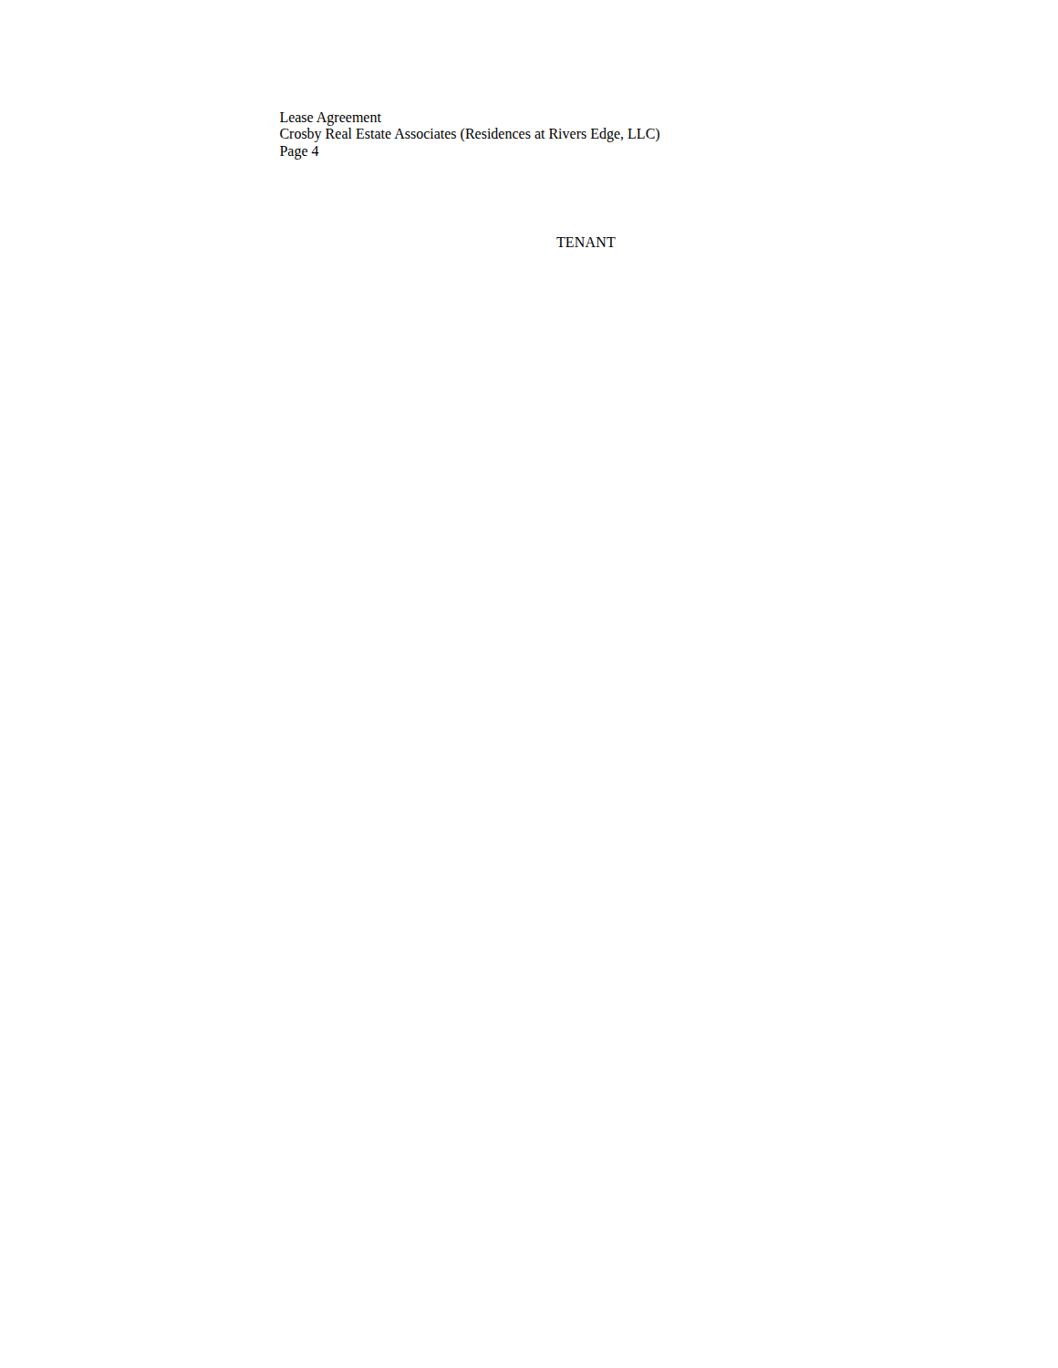Lease Agreement
Crosby Real Estate Associates (Residences at Rivers Edge, LLC)
Page 4
TENANT